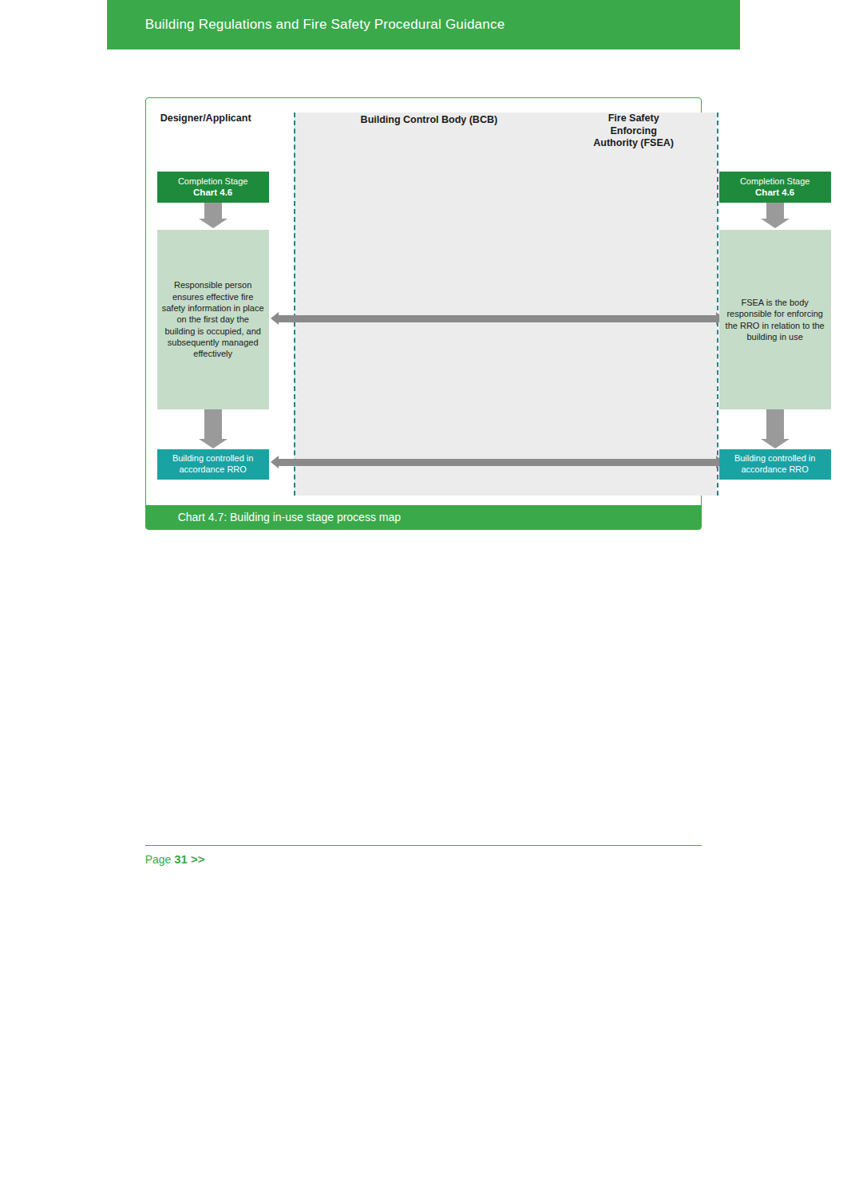Building Regulations and Fire Safety Procedural Guidance
Designer/Applicant
Building Control Body (BCB)
Fire Safety
Enforcing
Authority (FSEA)
Completion Stage
Chart 4.6
Responsible person ensures effective fire safety information in place on the first day the building is occupied, and subsequently managed effectively
Building controlled in accordance RRO
Completion Stage
Chart 4.6
FSEA is the body responsible for enforcing the RRO in relation to the building in use
Building controlled in accordance RRO
Chart 4.7: Building in-use stage process map
Page 31 >>